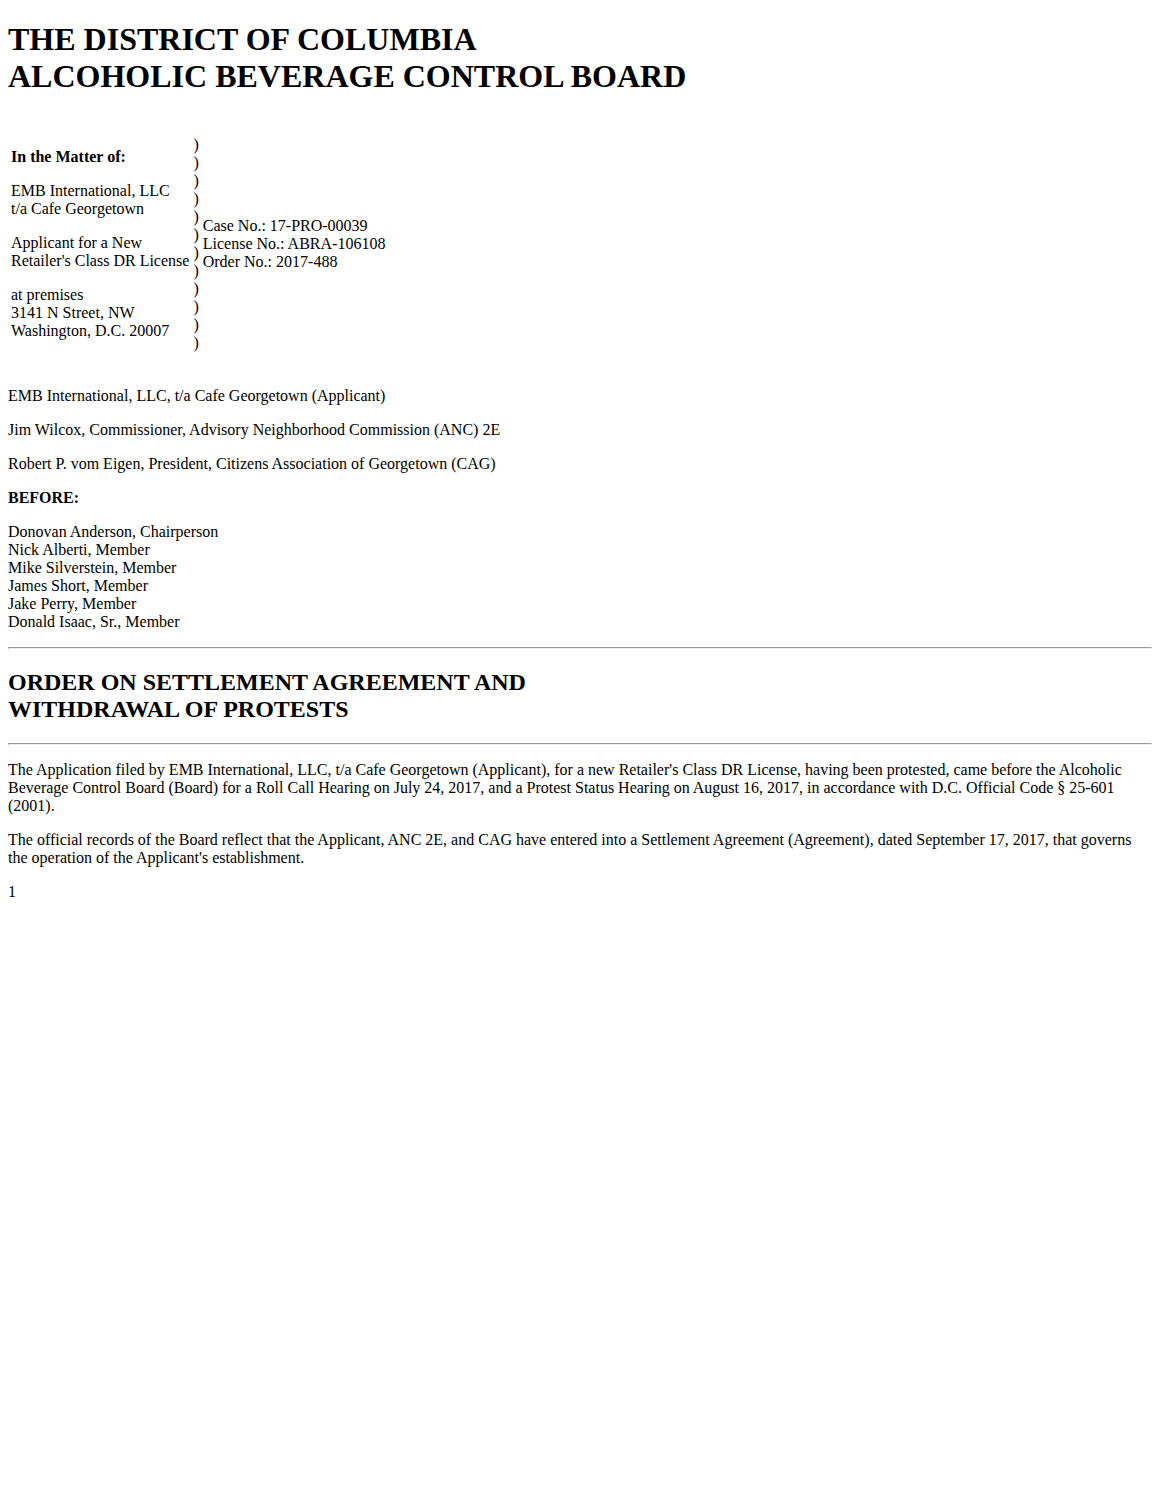THE DISTRICT OF COLUMBIA
ALCOHOLIC BEVERAGE CONTROL BOARD
| In the Matter of: EMB International, LLC t/a Cafe Georgetown Applicant for a New Retailer's Class DR License at premises 3141 N Street, NW Washington, D.C. 20007 | ) ) ) ) ) ) ) ) ) ) ) ) | Case No.: 17-PRO-00039 License No.: ABRA-106108 Order No.: 2017-488 |
EMB International, LLC, t/a Cafe Georgetown (Applicant)
Jim Wilcox, Commissioner, Advisory Neighborhood Commission (ANC) 2E
Robert P. vom Eigen, President, Citizens Association of Georgetown (CAG)
BEFORE:
Donovan Anderson, Chairperson
Nick Alberti, Member
Mike Silverstein, Member
James Short, Member
Jake Perry, Member
Donald Isaac, Sr., Member
ORDER ON SETTLEMENT AGREEMENT AND
WITHDRAWAL OF PROTESTS
The Application filed by EMB International, LLC, t/a Cafe Georgetown (Applicant), for a new Retailer's Class DR License, having been protested, came before the Alcoholic Beverage Control Board (Board) for a Roll Call Hearing on July 24, 2017, and a Protest Status Hearing on August 16, 2017, in accordance with D.C. Official Code § 25-601 (2001).
The official records of the Board reflect that the Applicant, ANC 2E, and CAG have entered into a Settlement Agreement (Agreement), dated September 17, 2017, that governs the operation of the Applicant's establishment.
1